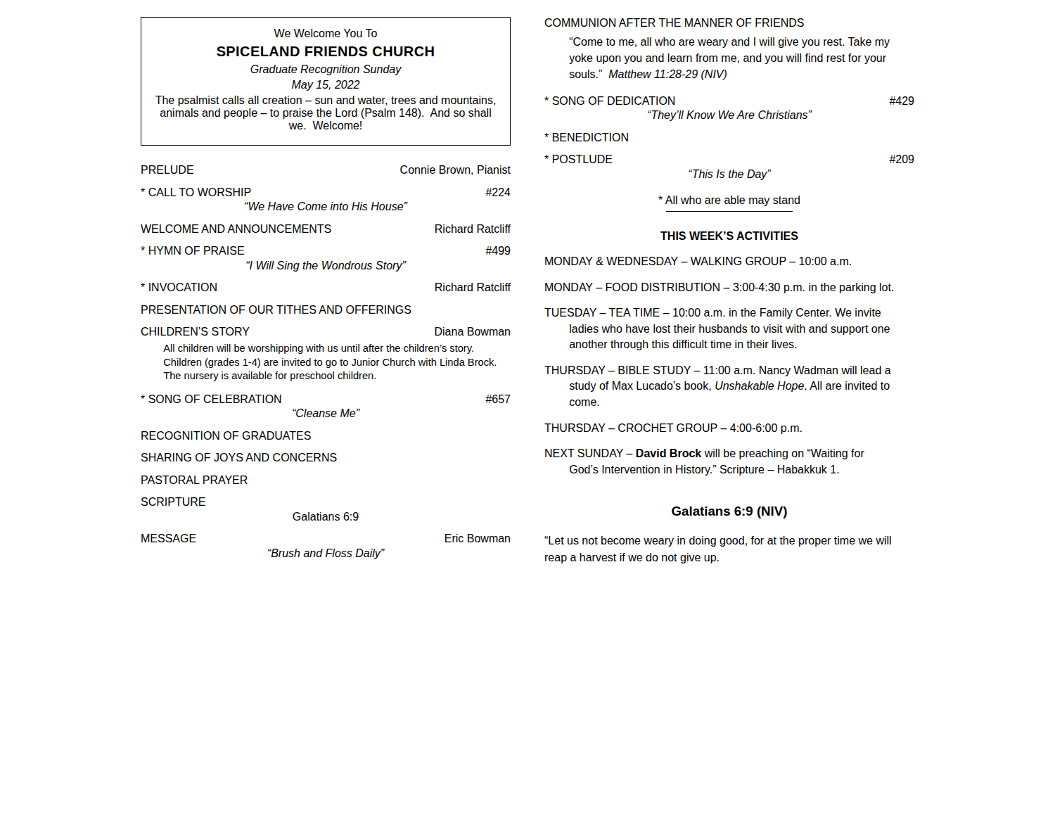We Welcome You To
SPICELAND FRIENDS CHURCH
Graduate Recognition Sunday
May 15, 2022
The psalmist calls all creation – sun and water, trees and mountains, animals and people – to praise the Lord (Psalm 148). And so shall we. Welcome!
PRELUDE Connie Brown, Pianist
* CALL TO WORSHIP #224
“We Have Come into His House”
WELCOME AND ANNOUNCEMENTS Richard Ratcliff
* HYMN OF PRAISE #499
“I Will Sing the Wondrous Story”
* INVOCATION Richard Ratcliff
PRESENTATION OF OUR TITHES AND OFFERINGS
CHILDREN’S STORY Diana Bowman
All children will be worshipping with us until after the children’s story. Children (grades 1-4) are invited to go to Junior Church with Linda Brock. The nursery is available for preschool children.
* SONG OF CELEBRATION #657
“Cleanse Me”
RECOGNITION OF GRADUATES
SHARING OF JOYS AND CONCERNS
PASTORAL PRAYER
SCRIPTURE
Galatians 6:9
MESSAGE Eric Bowman
“Brush and Floss Daily”
COMMUNION AFTER THE MANNER OF FRIENDS
“Come to me, all who are weary and I will give you rest. Take my yoke upon you and learn from me, and you will find rest for your souls.” Matthew 11:28-29 (NIV)
* SONG OF DEDICATION #429
“They’ll Know We Are Christians”
* BENEDICTION
* POSTLUDE #209
“This Is the Day”
* All who are able may stand
THIS WEEK’S ACTIVITIES
MONDAY & WEDNESDAY – WALKING GROUP – 10:00 a.m.
MONDAY – FOOD DISTRIBUTION – 3:00-4:30 p.m. in the parking lot.
TUESDAY – TEA TIME – 10:00 a.m. in the Family Center. We invite ladies who have lost their husbands to visit with and support one another through this difficult time in their lives.
THURSDAY – BIBLE STUDY – 11:00 a.m. Nancy Wadman will lead a study of Max Lucado’s book, Unshakable Hope. All are invited to come.
THURSDAY – CROCHET GROUP – 4:00-6:00 p.m.
NEXT SUNDAY – David Brock will be preaching on “Waiting for God’s Intervention in History.” Scripture – Habakkuk 1.
Galatians 6:9 (NIV)
“Let us not become weary in doing good, for at the proper time we will reap a harvest if we do not give up.